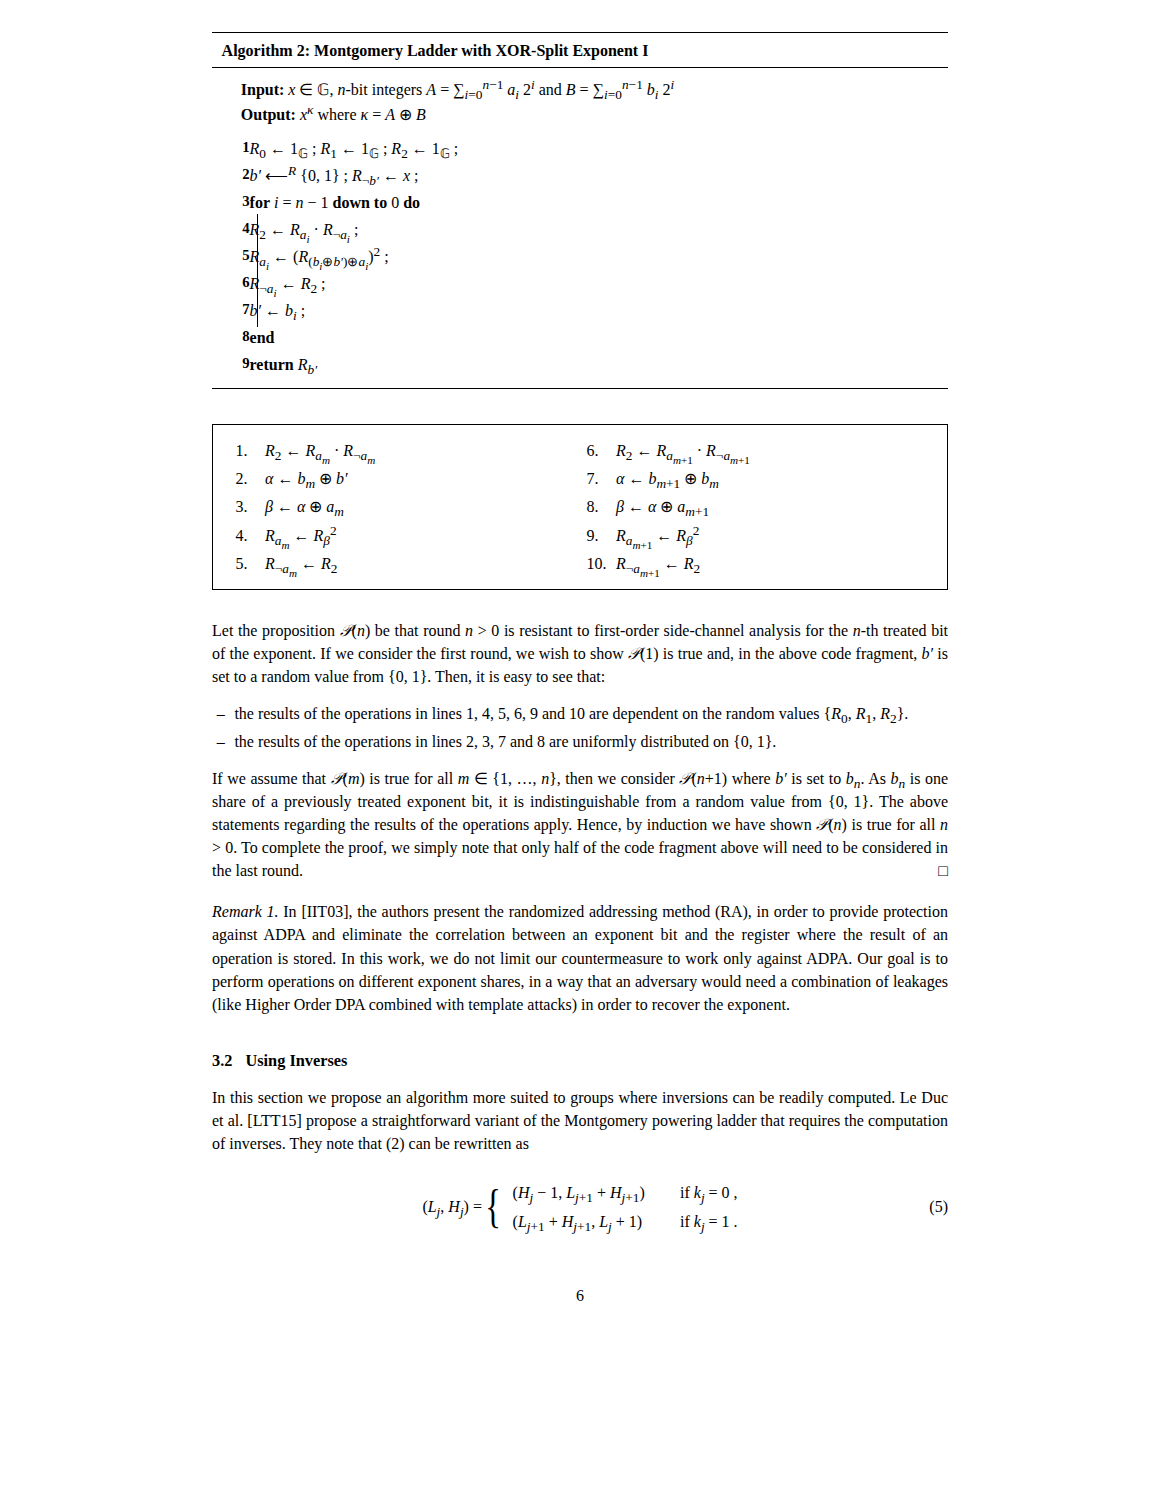Algorithm 2: Montgomery Ladder with XOR-Split Exponent I
Input: x ∈ 𝔾, n-bit integers A = ∑i=0n−1 ai 2i and B = ∑i=0n−1 bi 2i
Output: xκ where κ = A ⊕ B
| 1 | R 0 ← 1 𝔾 ; R 1 ← 1 𝔾 ; R 2 ← 1 𝔾 ; |
| 2 | b′ ⟵ R {0, 1} ; R ¬ b′ ← x ; |
| 3 | for i = n − 1 down to 0 do |
| 4 | R 2 ← R a i · R ¬ a i ; |
| 5 | R a i ← ( R ( b i ⊕ b′ )⊕ a i ) 2 ; |
| 6 | R ¬ a i ← R 2 ; |
| 7 | b′ ← b i ; |
| 8 | end |
| 9 | return R b′ |
| 1. R 2 ← R a m · R ¬ a m | 6. R 2 ← R a m +1 · R ¬ a m +1 |
| 2. α ← b m ⊕ b′ | 7. α ← b m +1 ⊕ b m |
| 3. β ← α ⊕ a m | 8. β ← α ⊕ a m +1 |
| 4. R a m ← R β 2 | 9. R a m +1 ← R β 2 |
| 5. R ¬ a m ← R 2 | 10. R ¬ a m +1 ← R 2 |
Let the proposition 𝒫(n) be that round n > 0 is resistant to first-order side-channel analysis for the n-th treated bit of the exponent. If we consider the first round, we wish to show 𝒫(1) is true and, in the above code fragment, b′ is set to a random value from {0, 1}. Then, it is easy to see that:
the results of the operations in lines 1, 4, 5, 6, 9 and 10 are dependent on the random values {R0, R1, R2}.
the results of the operations in lines 2, 3, 7 and 8 are uniformly distributed on {0, 1}.
If we assume that 𝒫(m) is true for all m ∈ {1, …, n}, then we consider 𝒫(n+1) where b′ is set to bn. As bn is one share of a previously treated exponent bit, it is indistinguishable from a random value from {0, 1}. The above statements regarding the results of the operations apply. Hence, by induction we have shown 𝒫(n) is true for all n > 0. To complete the proof, we simply note that only half of the code fragment above will need to be considered in the last round. □
Remark 1. In [IIT03], the authors present the randomized addressing method (RA), in order to provide protection against ADPA and eliminate the correlation between an exponent bit and the register where the result of an operation is stored. In this work, we do not limit our countermeasure to work only against ADPA. Our goal is to perform operations on different exponent shares, in a way that an adversary would need a combination of leakages (like Higher Order DPA combined with template attacks) in order to recover the exponent.
3.2 Using Inverses
In this section we propose an algorithm more suited to groups where inversions can be readily computed. Le Duc et al. [LTT15] propose a straightforward variant of the Montgomery powering ladder that requires the computation of inverses. They note that (2) can be rewritten as
(Lj, Hj) = {
| ( H j − 1, L j +1 + H j +1 ) | if k j = 0 , |
| ( L j +1 + H j +1 , L j + 1) | if k j = 1 . |
(5)
6